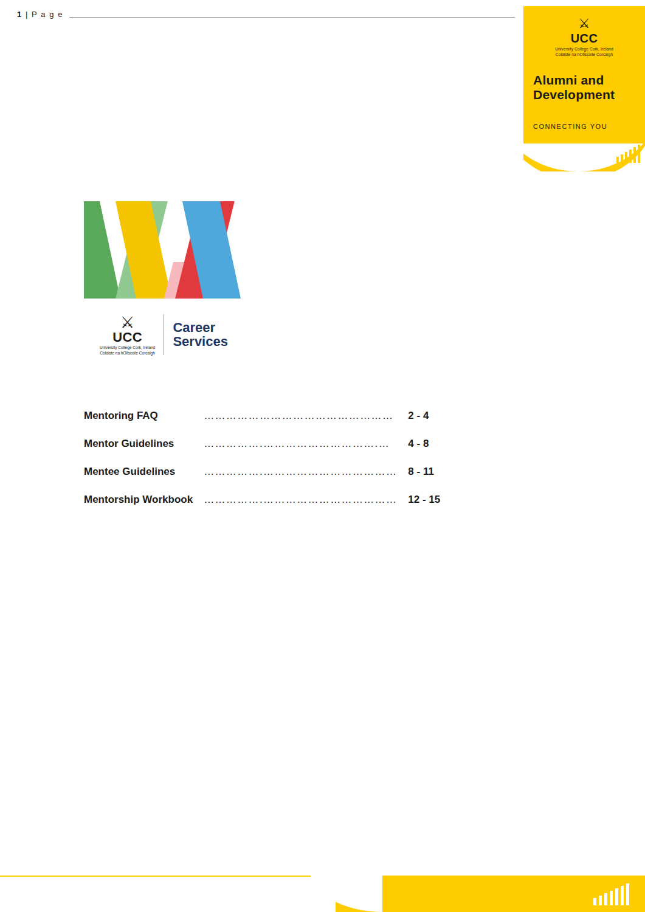1 | P a g e
⚔ UCC University College Cork, Ireland Coláiste na hOllscoile Corcaigh
Alumni and
Development
Connecting you
⚔ UCC University College Cork, Ireland Coláiste na hOllscoile Corcaigh
Career Services
| Mentoring FAQ | …………………………………………… | 2 - 4 |
| Mentor Guidelines | …………….………………………….… | 4 - 8 |
| Mentee Guidelines | …………….……………………………… | 8 - 11 |
| Mentorship Workbook | …………….……………………………… | 12 - 15 |